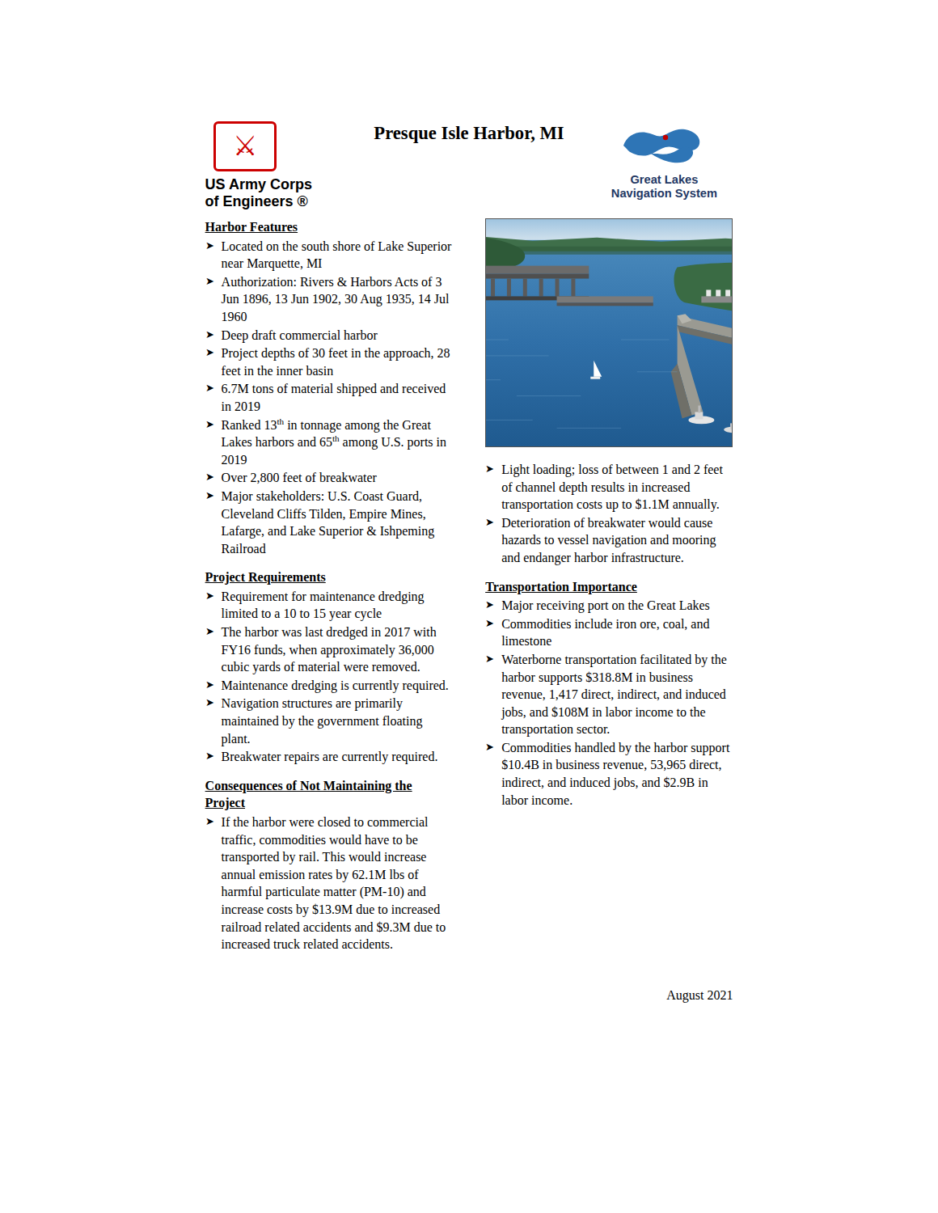⚔
US Army Corps
of Engineers ®
Great Lakes
Navigation System
Presque Isle Harbor, MI
Harbor Features
Located on the south shore of Lake Superior near Marquette, MI
Authorization: Rivers & Harbors Acts of 3 Jun 1896, 13 Jun 1902, 30 Aug 1935, 14 Jul 1960
Deep draft commercial harbor
Project depths of 30 feet in the approach, 28 feet in the inner basin
6.7M tons of material shipped and received in 2019
Ranked 13th in tonnage among the Great Lakes harbors and 65th among U.S. ports in 2019
Over 2,800 feet of breakwater
Major stakeholders: U.S. Coast Guard, Cleveland Cliffs Tilden, Empire Mines, Lafarge, and Lake Superior & Ishpeming Railroad
Project Requirements
Requirement for maintenance dredging limited to a 10 to 15 year cycle
The harbor was last dredged in 2017 with FY16 funds, when approximately 36,000 cubic yards of material were removed.
Maintenance dredging is currently required.
Navigation structures are primarily maintained by the government floating plant.
Breakwater repairs are currently required.
Consequences of Not Maintaining the Project
If the harbor were closed to commercial traffic, commodities would have to be transported by rail. This would increase annual emission rates by 62.1M lbs of harmful particulate matter (PM-10) and increase costs by $13.9M due to increased railroad related accidents and $9.3M due to increased truck related accidents.
Light loading; loss of between 1 and 2 feet of channel depth results in increased transportation costs up to $1.1M annually.
Deterioration of breakwater would cause hazards to vessel navigation and mooring and endanger harbor infrastructure.
Transportation Importance
Major receiving port on the Great Lakes
Commodities include iron ore, coal, and limestone
Waterborne transportation facilitated by the harbor supports $318.8M in business revenue, 1,417 direct, indirect, and induced jobs, and $108M in labor income to the transportation sector.
Commodities handled by the harbor support $10.4B in business revenue, 53,965 direct, indirect, and induced jobs, and $2.9B in labor income.
August 2021